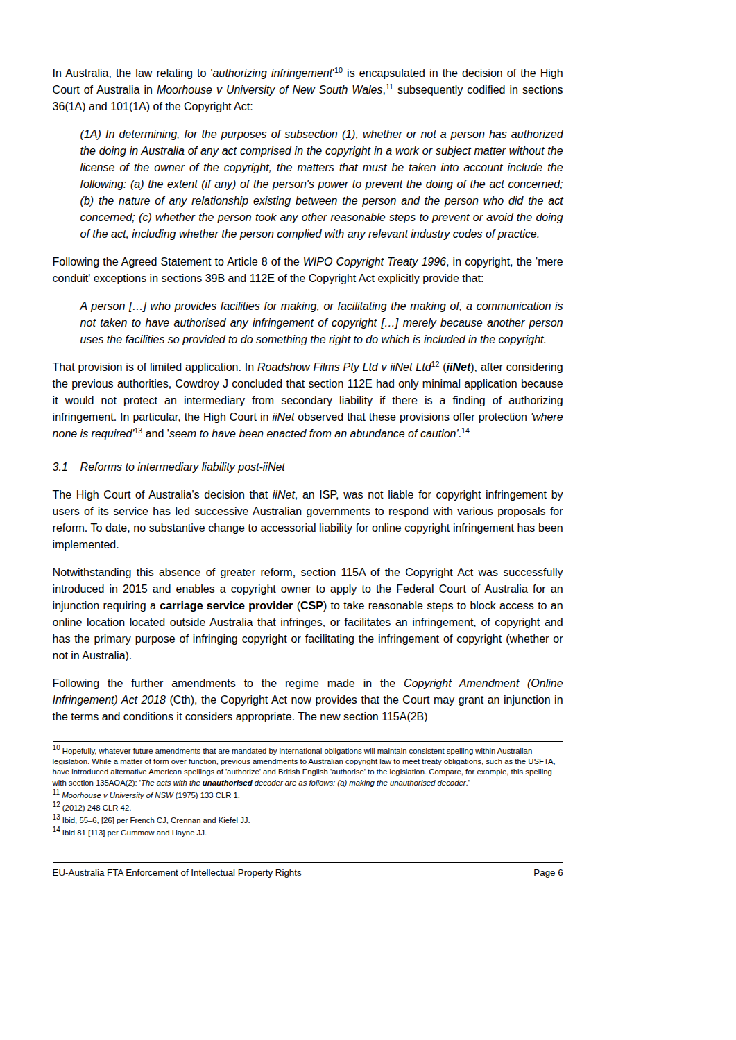In Australia, the law relating to 'authorizing infringement'10 is encapsulated in the decision of the High Court of Australia in Moorhouse v University of New South Wales,11 subsequently codified in sections 36(1A) and 101(1A) of the Copyright Act:
(1A) In determining, for the purposes of subsection (1), whether or not a person has authorized the doing in Australia of any act comprised in the copyright in a work or subject matter without the license of the owner of the copyright, the matters that must be taken into account include the following: (a) the extent (if any) of the person's power to prevent the doing of the act concerned; (b) the nature of any relationship existing between the person and the person who did the act concerned; (c) whether the person took any other reasonable steps to prevent or avoid the doing of the act, including whether the person complied with any relevant industry codes of practice.
Following the Agreed Statement to Article 8 of the WIPO Copyright Treaty 1996, in copyright, the 'mere conduit' exceptions in sections 39B and 112E of the Copyright Act explicitly provide that:
A person […] who provides facilities for making, or facilitating the making of, a communication is not taken to have authorised any infringement of copyright […] merely because another person uses the facilities so provided to do something the right to do which is included in the copyright.
That provision is of limited application. In Roadshow Films Pty Ltd v iiNet Ltd12 (iiNet), after considering the previous authorities, Cowdroy J concluded that section 112E had only minimal application because it would not protect an intermediary from secondary liability if there is a finding of authorizing infringement. In particular, the High Court in iiNet observed that these provisions offer protection 'where none is required'13 and 'seem to have been enacted from an abundance of caution'.14
3.1 Reforms to intermediary liability post-iiNet
The High Court of Australia's decision that iiNet, an ISP, was not liable for copyright infringement by users of its service has led successive Australian governments to respond with various proposals for reform. To date, no substantive change to accessorial liability for online copyright infringement has been implemented.
Notwithstanding this absence of greater reform, section 115A of the Copyright Act was successfully introduced in 2015 and enables a copyright owner to apply to the Federal Court of Australia for an injunction requiring a carriage service provider (CSP) to take reasonable steps to block access to an online location located outside Australia that infringes, or facilitates an infringement, of copyright and has the primary purpose of infringing copyright or facilitating the infringement of copyright (whether or not in Australia).
Following the further amendments to the regime made in the Copyright Amendment (Online Infringement) Act 2018 (Cth), the Copyright Act now provides that the Court may grant an injunction in the terms and conditions it considers appropriate. The new section 115A(2B)
10 Hopefully, whatever future amendments that are mandated by international obligations will maintain consistent spelling within Australian legislation. While a matter of form over function, previous amendments to Australian copyright law to meet treaty obligations, such as the USFTA, have introduced alternative American spellings of 'authorize' and British English 'authorise' to the legislation. Compare, for example, this spelling with section 135AOA(2): 'The acts with the unauthorised decoder are as follows: (a) making the unauthorised decoder.'
11 Moorhouse v University of NSW (1975) 133 CLR 1.
12 (2012) 248 CLR 42.
13 Ibid, 55–6, [26] per French CJ, Crennan and Kiefel JJ.
14 Ibid 81 [113] per Gummow and Hayne JJ.
EU-Australia FTA Enforcement of Intellectual Property Rights Page 6